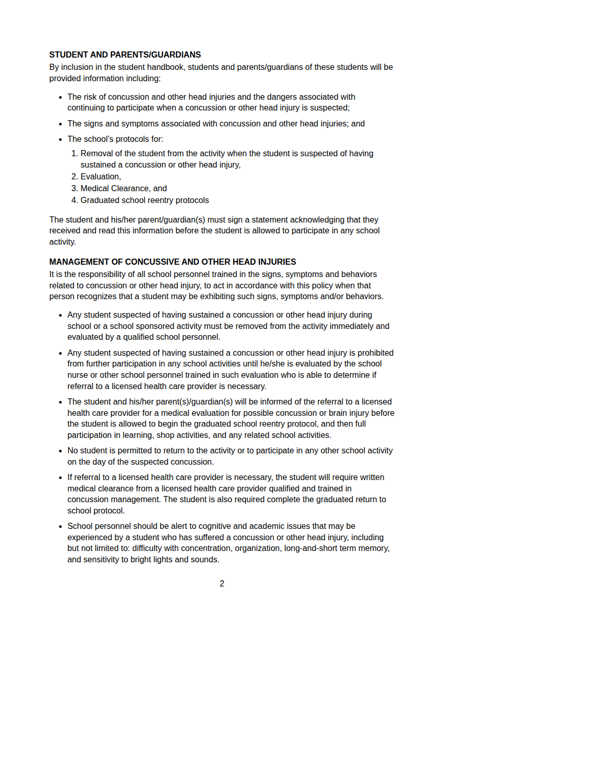Student and Parents/Guardians
By inclusion in the student handbook, students and parents/guardians of these students will be provided information including:
The risk of concussion and other head injuries and the dangers associated with continuing to participate when a concussion or other head injury is suspected;
The signs and symptoms associated with concussion and other head injuries; and
The school’s protocols for:
Removal of the student from the activity when the student is suspected of having sustained a concussion or other head injury,
Evaluation,
Medical Clearance, and
Graduated school reentry protocols
The student and his/her parent/guardian(s) must sign a statement acknowledging that they received and read this information before the student is allowed to participate in any school activity.
Management of Concussive and Other Head Injuries
It is the responsibility of all school personnel trained in the signs, symptoms and behaviors related to concussion or other head injury, to act in accordance with this policy when that person recognizes that a student may be exhibiting such signs, symptoms and/or behaviors.
Any student suspected of having sustained a concussion or other head injury during school or a school sponsored activity must be removed from the activity immediately and evaluated by a qualified school personnel.
Any student suspected of having sustained a concussion or other head injury is prohibited from further participation in any school activities until he/she is evaluated by the school nurse or other school personnel trained in such evaluation who is able to determine if referral to a licensed health care provider is necessary.
The student and his/her parent(s)/guardian(s) will be informed of the referral to a licensed health care provider for a medical evaluation for possible concussion or brain injury before the student is allowed to begin the graduated school reentry protocol, and then full participation in learning, shop activities, and any related school activities.
No student is permitted to return to the activity or to participate in any other school activity on the day of the suspected concussion.
If referral to a licensed health care provider is necessary, the student will require written medical clearance from a licensed health care provider qualified and trained in concussion management. The student is also required complete the graduated return to school protocol.
School personnel should be alert to cognitive and academic issues that may be experienced by a student who has suffered a concussion or other head injury, including but not limited to: difficulty with concentration, organization, long-and-short term memory, and sensitivity to bright lights and sounds.
2